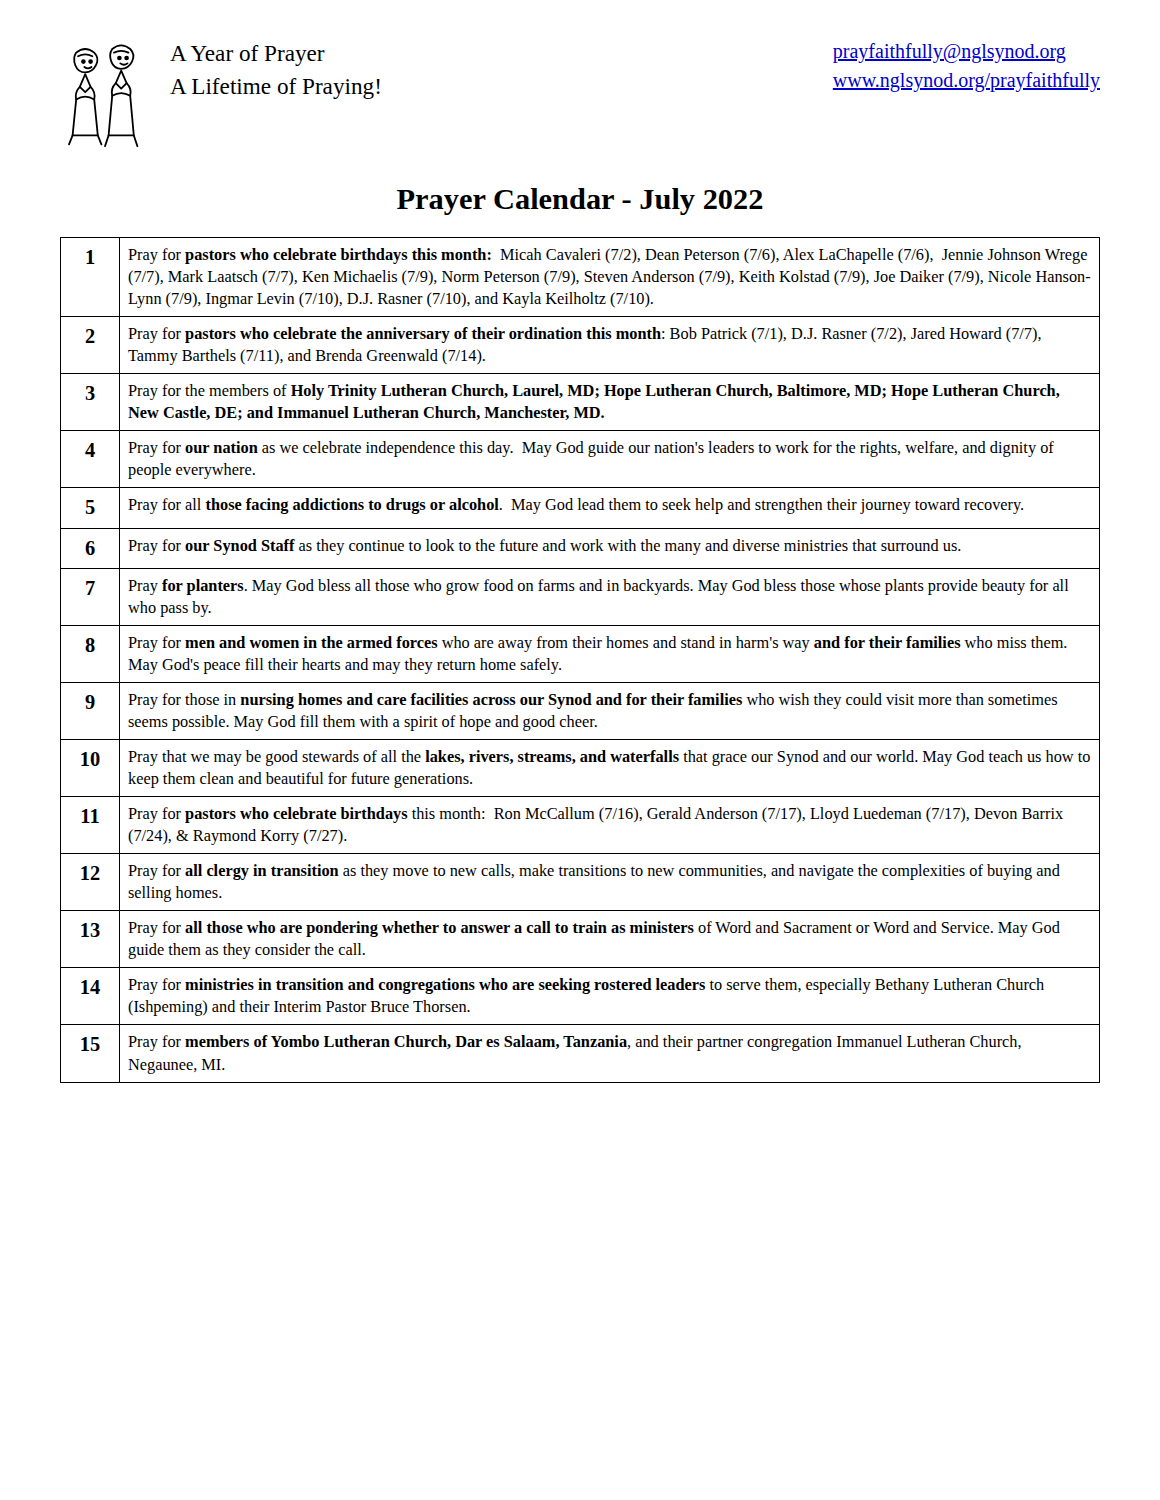A Year of Prayer
A Lifetime of Praying!
prayfaithfully@nglsynod.org
www.nglsynod.org/prayfaithfully
Prayer Calendar - July 2022
| 1 | Pray for pastors who celebrate birthdays this month: Micah Cavaleri (7/2), Dean Peterson (7/6), Alex LaChapelle (7/6), Jennie Johnson Wrege (7/7), Mark Laatsch (7/7), Ken Michaelis (7/9), Norm Peterson (7/9), Steven Anderson (7/9), Keith Kolstad (7/9), Joe Daiker (7/9), Nicole Hanson-Lynn (7/9), Ingmar Levin (7/10), D.J. Rasner (7/10), and Kayla Keilholtz (7/10). |
| 2 | Pray for pastors who celebrate the anniversary of their ordination this month : Bob Patrick (7/1), D.J. Rasner (7/2), Jared Howard (7/7), Tammy Barthels (7/11), and Brenda Greenwald (7/14). |
| 3 | Pray for the members of Holy Trinity Lutheran Church, Laurel, MD; Hope Lutheran Church, Baltimore, MD; Hope Lutheran Church, New Castle, DE; and Immanuel Lutheran Church, Manchester, MD. |
| 4 | Pray for our nation as we celebrate independence this day. May God guide our nation's leaders to work for the rights, welfare, and dignity of people everywhere. |
| 5 | Pray for all those facing addictions to drugs or alcohol . May God lead them to seek help and strengthen their journey toward recovery. |
| 6 | Pray for our Synod Staff as they continue to look to the future and work with the many and diverse ministries that surround us. |
| 7 | Pray for planters . May God bless all those who grow food on farms and in backyards. May God bless those whose plants provide beauty for all who pass by. |
| 8 | Pray for men and women in the armed forces who are away from their homes and stand in harm's way and for their families who miss them. May God's peace fill their hearts and may they return home safely. |
| 9 | Pray for those in nursing homes and care facilities across our Synod and for their families who wish they could visit more than sometimes seems possible. May God fill them with a spirit of hope and good cheer. |
| 10 | Pray that we may be good stewards of all the lakes, rivers, streams, and waterfalls that grace our Synod and our world. May God teach us how to keep them clean and beautiful for future generations. |
| 11 | Pray for pastors who celebrate birthdays this month: Ron McCallum (7/16), Gerald Anderson (7/17), Lloyd Luedeman (7/17), Devon Barrix (7/24), & Raymond Korry (7/27). |
| 12 | Pray for all clergy in transition as they move to new calls, make transitions to new communities, and navigate the complexities of buying and selling homes. |
| 13 | Pray for all those who are pondering whether to answer a call to train as ministers of Word and Sacrament or Word and Service. May God guide them as they consider the call. |
| 14 | Pray for ministries in transition and congregations who are seeking rostered leaders to serve them, especially Bethany Lutheran Church (Ishpeming) and their Interim Pastor Bruce Thorsen. |
| 15 | Pray for members of Yombo Lutheran Church, Dar es Salaam, Tanzania , and their partner congregation Immanuel Lutheran Church, Negaunee, MI. |